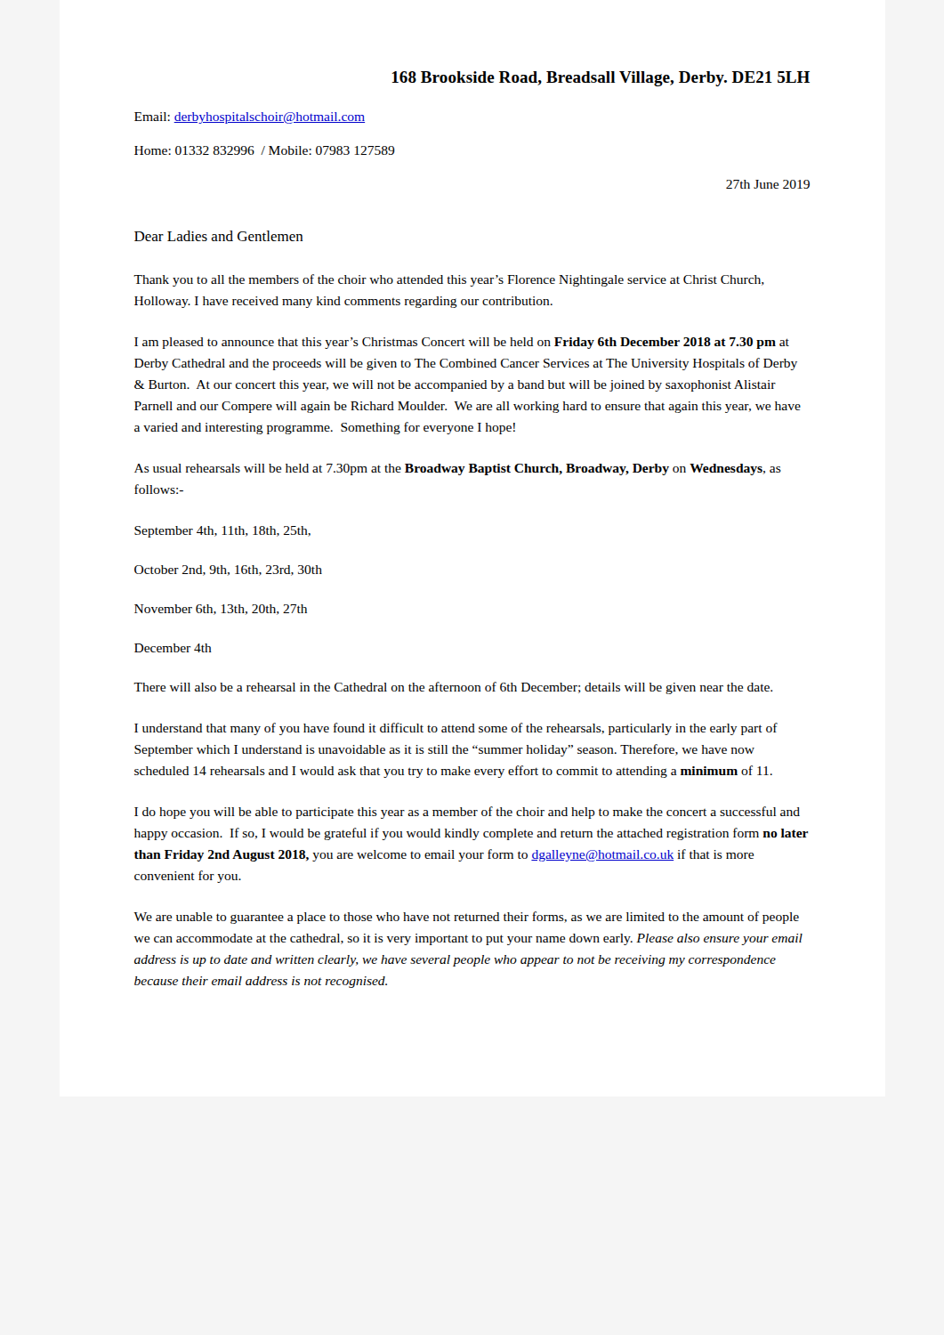168 Brookside Road, Breadsall Village, Derby. DE21 5LH
Email: derbyhospitalschoir@hotmail.com
Home: 01332 832996 / Mobile: 07983 127589
27th June 2019
Dear Ladies and Gentlemen
Thank you to all the members of the choir who attended this year’s Florence Nightingale service at Christ Church, Holloway. I have received many kind comments regarding our contribution.
I am pleased to announce that this year’s Christmas Concert will be held on Friday 6th December 2018 at 7.30 pm at Derby Cathedral and the proceeds will be given to The Combined Cancer Services at The University Hospitals of Derby & Burton. At our concert this year, we will not be accompanied by a band but will be joined by saxophonist Alistair Parnell and our Compere will again be Richard Moulder. We are all working hard to ensure that again this year, we have a varied and interesting programme. Something for everyone I hope!
As usual rehearsals will be held at 7.30pm at the Broadway Baptist Church, Broadway, Derby on Wednesdays, as follows:-
September 4th, 11th, 18th, 25th,
October 2nd, 9th, 16th, 23rd, 30th
November 6th, 13th, 20th, 27th
December 4th
There will also be a rehearsal in the Cathedral on the afternoon of 6th December; details will be given near the date.
I understand that many of you have found it difficult to attend some of the rehearsals, particularly in the early part of September which I understand is unavoidable as it is still the “summer holiday” season. Therefore, we have now scheduled 14 rehearsals and I would ask that you try to make every effort to commit to attending a minimum of 11.
I do hope you will be able to participate this year as a member of the choir and help to make the concert a successful and happy occasion. If so, I would be grateful if you would kindly complete and return the attached registration form no later than Friday 2nd August 2018, you are welcome to email your form to dgalleyne@hotmail.co.uk if that is more convenient for you.
We are unable to guarantee a place to those who have not returned their forms, as we are limited to the amount of people we can accommodate at the cathedral, so it is very important to put your name down early. Please also ensure your email address is up to date and written clearly, we have several people who appear to not be receiving my correspondence because their email address is not recognised.